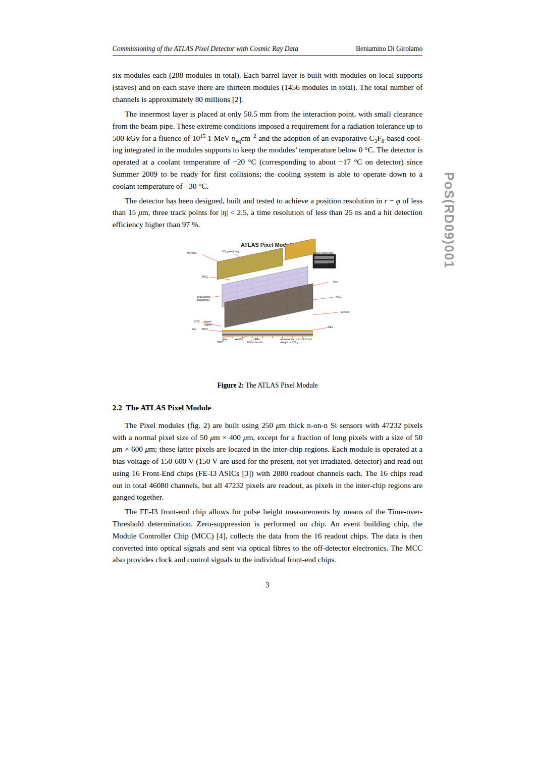Commissioning of the ATLAS Pixel Detector with Cosmic Ray Data Beniamino Di Girolamo
PoS(RD09)001
six modules each (288 modules in total). Each barrel layer is built with modules on local supports (staves) and on each stave there are thirteen modules (1456 modules in total). The total number of channels is approximately 80 millions [2].
The innermost layer is placed at only 50.5 mm from the interaction point, with small clearance from the beam pipe. These extreme conditions imposed a requirement for a radiation tolerance up to 500 kGy for a fluence of 1015 1 MeV neqcm−2 and the adoption of an evaporative C3F8-based cooling integrated in the modules supports to keep the modules’ temperature below 0 °C. The detector is operated at a coolant temperature of −20 °C (corresponding to about −17 °C on detector) since Summer 2009 to be ready for first collisions; the cooling system is able to operate down to a coolant temperature of −30 °C.
The detector has been designed, built and tested to achieve a position resolution in r − φ of less than 15 μm, three track points for |η| < 2.5, a time resolution of less than 25 ns and a hit detection efficiency higher than 97 %.
Figure 2: The ATLAS Pixel Module
2.2 The ATLAS Pixel Module
The Pixel modules (fig. 2) are built using 250 μm thick n-on-n Si sensors with 47232 pixels with a normal pixel size of 50 μm × 400 μm, except for a fraction of long pixels with a size of 50 μm × 600 μm; these latter pixels are located in the inter-chip regions. Each module is operated at a bias voltage of 150-600 V (150 V are used for the present, not yet irradiated, detector) and read out using 16 Front-End chips (FE-I3 ASICs [3]) with 2880 readout channels each. The 16 chips read out in total 46080 channels, but all 47232 pixels are readout, as pixels in the inter-chip regions are ganged together.
The FE-I3 front-end chip allows for pulse height measurements by means of the Time-over-Threshold determination. Zero-suppression is performed on chip. An event building chip, the Module Controller Chip (MCC) [4], collects the data from the 16 readout chips. The data is then converted into optical signals and sent via optical fibres to the off-detector electronics. The MCC also provides clock and control signals to the individual front-end chips.
3